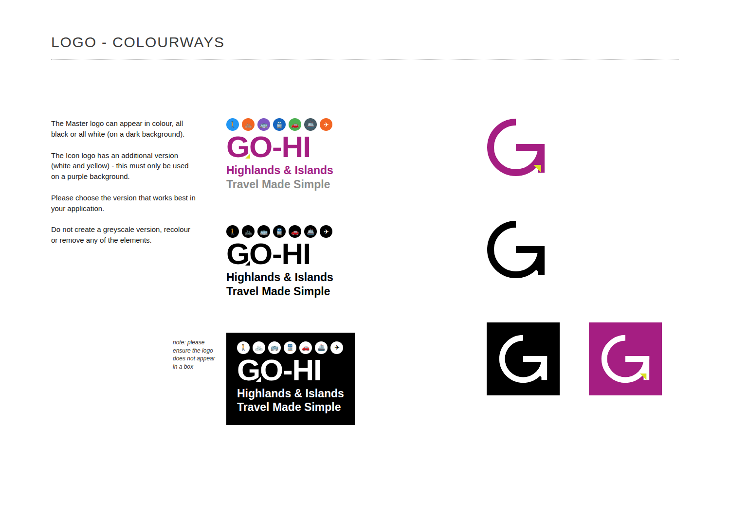LOGO - COLOURWAYS
The Master logo can appear in colour, all black or all white (on a dark background).
The Icon logo has an additional version (white and yellow) - this must only be used on a purple background.
Please choose the version that works best in your application.
Do not create a greyscale version, recolour or remove any of the elements.
🚶 🚲 🚌 🚆 🚗 🚢 ✈
GO-HI
Highlands & Islands
Travel Made Simple
🚶 🚲 🚌 🚆 🚗 🚢 ✈
GO-HI
Highlands & Islands
Travel Made Simple
note: please ensure the logo does not appear in a box
🚶 🚲 🚌 🚆 🚗 🚢 ✈
GO-HI
Highlands & Islands
Travel Made Simple